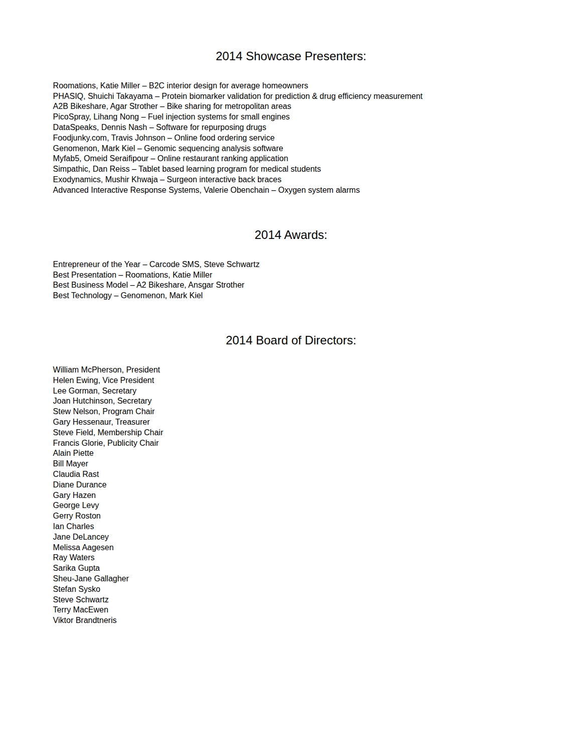2014 Showcase Presenters:
Roomations, Katie Miller – B2C interior design for average homeowners
PHASIQ, Shuichi Takayama – Protein biomarker validation for prediction & drug efficiency measurement
A2B Bikeshare, Agar Strother – Bike sharing for metropolitan areas
PicoSpray, Lihang Nong – Fuel injection systems for small engines
DataSpeaks, Dennis Nash – Software for repurposing drugs
Foodjunky.com, Travis Johnson – Online food ordering service
Genomenon, Mark Kiel – Genomic sequencing analysis software
Myfab5, Omeid Seraifipour – Online restaurant ranking application
Simpathic, Dan Reiss – Tablet based learning program for medical students
Exodynamics, Mushir Khwaja – Surgeon interactive back braces
Advanced Interactive Response Systems, Valerie Obenchain – Oxygen system alarms
2014 Awards:
Entrepreneur of the Year – Carcode SMS, Steve Schwartz
Best Presentation – Roomations, Katie Miller
Best Business Model – A2 Bikeshare, Ansgar Strother
Best Technology – Genomenon, Mark Kiel
2014 Board of Directors:
William McPherson, President
Helen Ewing, Vice President
Lee Gorman, Secretary
Joan Hutchinson, Secretary
Stew Nelson, Program Chair
Gary Hessenaur, Treasurer
Steve Field, Membership Chair
Francis Glorie, Publicity Chair
Alain Piette
Bill Mayer
Claudia Rast
Diane Durance
Gary Hazen
George Levy
Gerry Roston
Ian Charles
Jane DeLancey
Melissa Aagesen
Ray Waters
Sarika Gupta
Sheu-Jane Gallagher
Stefan Sysko
Steve Schwartz
Terry MacEwen
Viktor Brandtneris